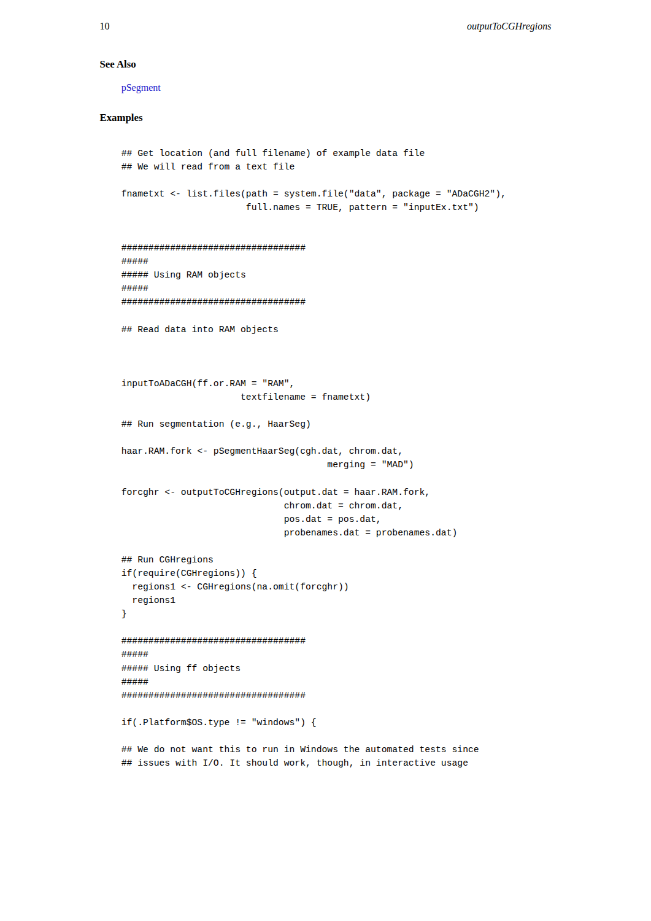10 outputToCGHregions
See Also
pSegment
Examples
## Get location (and full filename) of example data file
## We will read from a text file

fnametxt <- list.files(path = system.file("data", package = "ADaCGH2"),
                       full.names = TRUE, pattern = "inputEx.txt")


##################################
#####
##### Using RAM objects
#####
##################################

## Read data into RAM objects



inputToADaCGH(ff.or.RAM = "RAM",
                      textfilename = fnametxt)

## Run segmentation (e.g., HaarSeg)

haar.RAM.fork <- pSegmentHaarSeg(cgh.dat, chrom.dat,
                                      merging = "MAD")

forcghr <- outputToCGHregions(output.dat = haar.RAM.fork,
                              chrom.dat = chrom.dat,
                              pos.dat = pos.dat,
                              probenames.dat = probenames.dat)

## Run CGHregions
if(require(CGHregions)) {
  regions1 <- CGHregions(na.omit(forcghr))
  regions1
}

##################################
#####
##### Using ff objects
#####
##################################

if(.Platform$OS.type != "windows") {

## We do not want this to run in Windows the automated tests since
## issues with I/O. It should work, though, in interactive usage